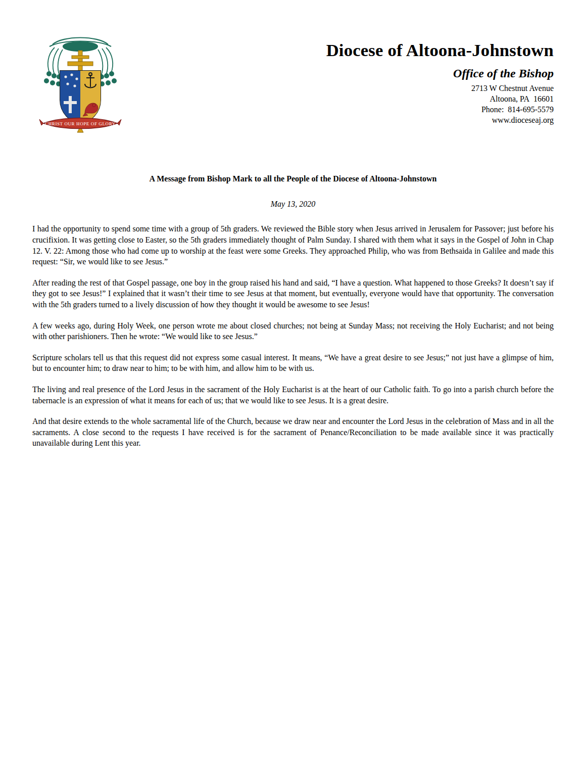CHRIST OUR HOPE OF GLORY
Diocese of Altoona-Johnstown
Office of the Bishop
2713 W Chestnut Avenue Altoona, PA 16601 Phone: 814-695-5579 www.dioceseaj.org
A Message from Bishop Mark to all the People of the Diocese of Altoona-Johnstown
May 13, 2020
I had the opportunity to spend some time with a group of 5th graders. We reviewed the Bible story when Jesus arrived in Jerusalem for Passover; just before his crucifixion. It was getting close to Easter, so the 5th graders immediately thought of Palm Sunday. I shared with them what it says in the Gospel of John in Chap 12. V. 22: Among those who had come up to worship at the feast were some Greeks. They approached Philip, who was from Bethsaida in Galilee and made this request: “Sir, we would like to see Jesus.”
After reading the rest of that Gospel passage, one boy in the group raised his hand and said, “I have a question. What happened to those Greeks? It doesn’t say if they got to see Jesus!” I explained that it wasn’t their time to see Jesus at that moment, but eventually, everyone would have that opportunity. The conversation with the 5th graders turned to a lively discussion of how they thought it would be awesome to see Jesus!
A few weeks ago, during Holy Week, one person wrote me about closed churches; not being at Sunday Mass; not receiving the Holy Eucharist; and not being with other parishioners. Then he wrote: “We would like to see Jesus.”
Scripture scholars tell us that this request did not express some casual interest. It means, “We have a great desire to see Jesus;” not just have a glimpse of him, but to encounter him; to draw near to him; to be with him, and allow him to be with us.
The living and real presence of the Lord Jesus in the sacrament of the Holy Eucharist is at the heart of our Catholic faith. To go into a parish church before the tabernacle is an expression of what it means for each of us; that we would like to see Jesus. It is a great desire.
And that desire extends to the whole sacramental life of the Church, because we draw near and encounter the Lord Jesus in the celebration of Mass and in all the sacraments. A close second to the requests I have received is for the sacrament of Penance/Reconciliation to be made available since it was practically unavailable during Lent this year.